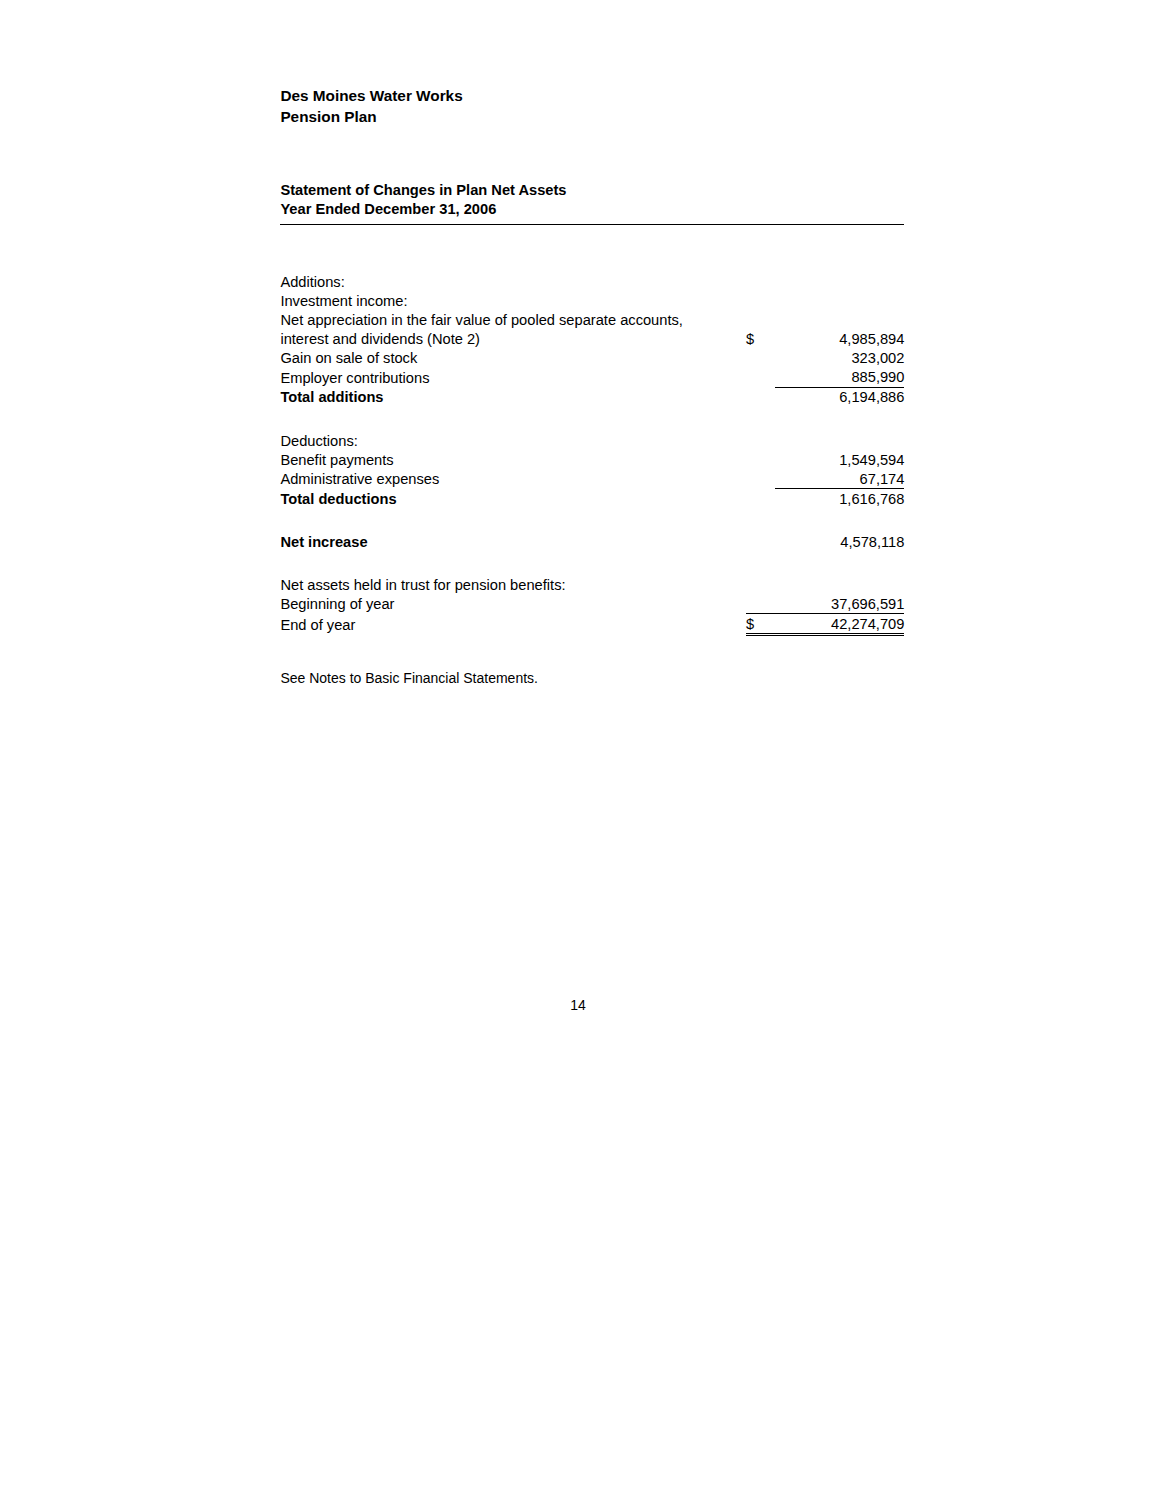Des Moines Water Works
Pension Plan
Statement of Changes in Plan Net Assets
Year Ended December 31, 2006
| Additions: | | |
| Investment income: | | |
| Net appreciation in the fair value of pooled separate accounts, | | |
| interest and dividends (Note 2) | $ | 4,985,894 |
| Gain on sale of stock | | 323,002 |
| Employer contributions | | 885,990 |
| Total additions | | 6,194,886 |
| Deductions: | | |
| Benefit payments | | 1,549,594 |
| Administrative expenses | | 67,174 |
| Total deductions | | 1,616,768 |
| Net increase | | 4,578,118 |
| Net assets held in trust for pension benefits: | | |
| Beginning of year | | 37,696,591 |
| End of year | $ | 42,274,709 |
See Notes to Basic Financial Statements.
14